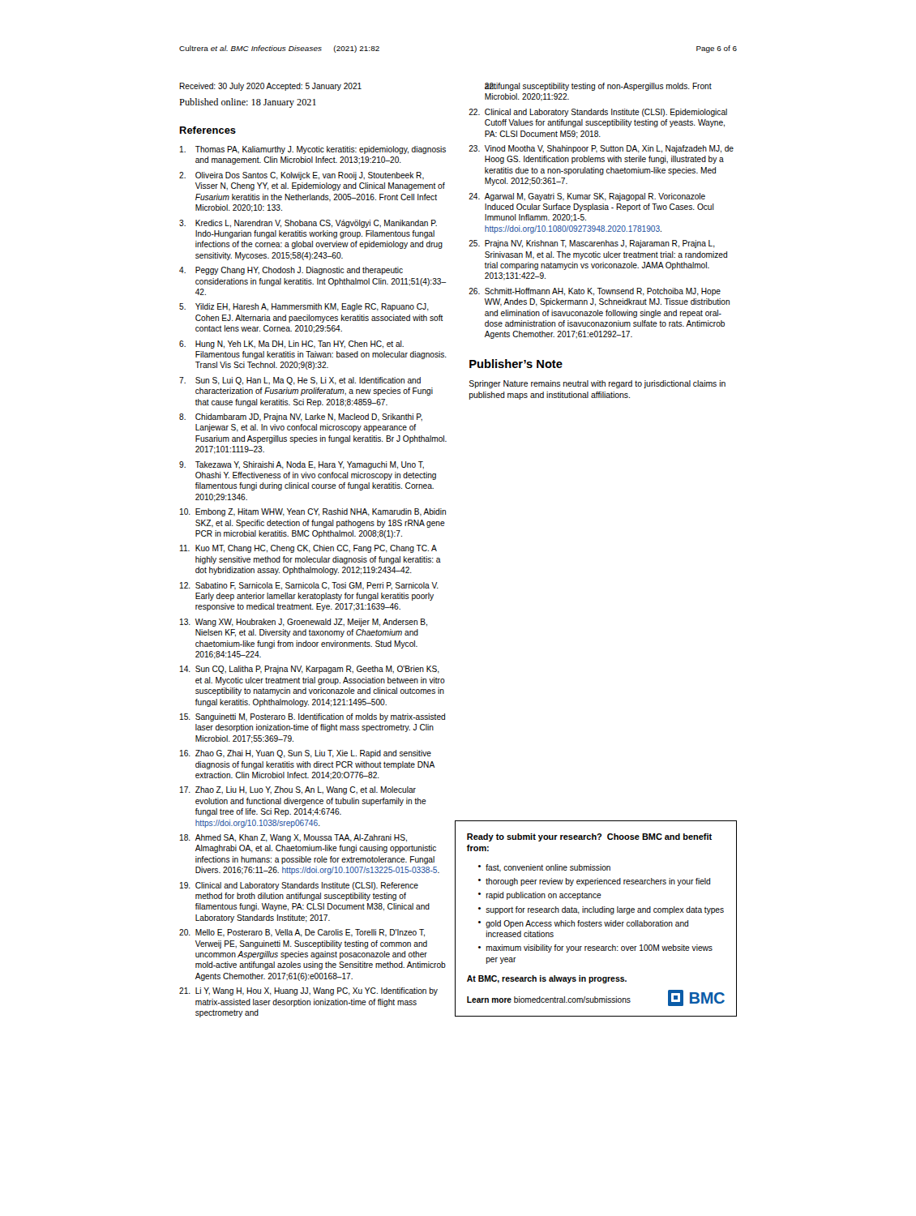Cultrera et al. BMC Infectious Diseases (2021) 21:82
Page 6 of 6
Received: 30 July 2020 Accepted: 5 January 2021
Published online: 18 January 2021
References
Thomas PA, Kaliamurthy J. Mycotic keratitis: epidemiology, diagnosis and management. Clin Microbiol Infect. 2013;19:210–20.
Oliveira Dos Santos C, Kolwijck E, van Rooij J, Stoutenbeek R, Visser N, Cheng YY, et al. Epidemiology and Clinical Management of Fusarium keratitis in the Netherlands, 2005–2016. Front Cell Infect Microbiol. 2020;10: 133.
Kredics L, Narendran V, Shobana CS, Vágvölgyi C, Manikandan P. Indo-Hungarian fungal keratitis working group. Filamentous fungal infections of the cornea: a global overview of epidemiology and drug sensitivity. Mycoses. 2015;58(4):243–60.
Peggy Chang HY, Chodosh J. Diagnostic and therapeutic considerations in fungal keratitis. Int Ophthalmol Clin. 2011;51(4):33–42.
Yildiz EH, Haresh A, Hammersmith KM, Eagle RC, Rapuano CJ, Cohen EJ. Alternaria and paecilomyces keratitis associated with soft contact lens wear. Cornea. 2010;29:564.
Hung N, Yeh LK, Ma DH, Lin HC, Tan HY, Chen HC, et al. Filamentous fungal keratitis in Taiwan: based on molecular diagnosis. Transl Vis Sci Technol. 2020;9(8):32.
Sun S, Lui Q, Han L, Ma Q, He S, Li X, et al. Identification and characterization of Fusarium proliferatum, a new species of Fungi that cause fungal keratitis. Sci Rep. 2018;8:4859–67.
Chidambaram JD, Prajna NV, Larke N, Macleod D, Srikanthi P, Lanjewar S, et al. In vivo confocal microscopy appearance of Fusarium and Aspergillus species in fungal keratitis. Br J Ophthalmol. 2017;101:1119–23.
Takezawa Y, Shiraishi A, Noda E, Hara Y, Yamaguchi M, Uno T, Ohashi Y. Effectiveness of in vivo confocal microscopy in detecting filamentous fungi during clinical course of fungal keratitis. Cornea. 2010;29:1346.
Embong Z, Hitam WHW, Yean CY, Rashid NHA, Kamarudin B, Abidin SKZ, et al. Specific detection of fungal pathogens by 18S rRNA gene PCR in microbial keratitis. BMC Ophthalmol. 2008;8(1):7.
Kuo MT, Chang HC, Cheng CK, Chien CC, Fang PC, Chang TC. A highly sensitive method for molecular diagnosis of fungal keratitis: a dot hybridization assay. Ophthalmology. 2012;119:2434–42.
Sabatino F, Sarnicola E, Sarnicola C, Tosi GM, Perri P, Sarnicola V. Early deep anterior lamellar keratoplasty for fungal keratitis poorly responsive to medical treatment. Eye. 2017;31:1639–46.
Wang XW, Houbraken J, Groenewald JZ, Meijer M, Andersen B, Nielsen KF, et al. Diversity and taxonomy of Chaetomium and chaetomium-like fungi from indoor environments. Stud Mycol. 2016;84:145–224.
Sun CQ, Lalitha P, Prajna NV, Karpagam R, Geetha M, O'Brien KS, et al. Mycotic ulcer treatment trial group. Association between in vitro susceptibility to natamycin and voriconazole and clinical outcomes in fungal keratitis. Ophthalmology. 2014;121:1495–500.
Sanguinetti M, Posteraro B. Identification of molds by matrix-assisted laser desorption ionization-time of flight mass spectrometry. J Clin Microbiol. 2017;55:369–79.
Zhao G, Zhai H, Yuan Q, Sun S, Liu T, Xie L. Rapid and sensitive diagnosis of fungal keratitis with direct PCR without template DNA extraction. Clin Microbiol Infect. 2014;20:O776–82.
Zhao Z, Liu H, Luo Y, Zhou S, An L, Wang C, et al. Molecular evolution and functional divergence of tubulin superfamily in the fungal tree of life. Sci Rep. 2014;4:6746. https://doi.org/10.1038/srep06746.
Ahmed SA, Khan Z, Wang X, Moussa TAA, Al-Zahrani HS, Almaghrabi OA, et al. Chaetomium-like fungi causing opportunistic infections in humans: a possible role for extremotolerance. Fungal Divers. 2016;76:11–26. https://doi.org/10.1007/s13225-015-0338-5.
Clinical and Laboratory Standards Institute (CLSI). Reference method for broth dilution antifungal susceptibility testing of filamentous fungi. Wayne, PA: CLSI Document M38, Clinical and Laboratory Standards Institute; 2017.
Mello E, Posteraro B, Vella A, De Carolis E, Torelli R, D'Inzeo T, Verweij PE, Sanguinetti M. Susceptibility testing of common and uncommon Aspergillus species against posaconazole and other mold-active antifungal azoles using the Sensititre method. Antimicrob Agents Chemother. 2017;61(6):e00168–17.
Li Y, Wang H, Hou X, Huang JJ, Wang PC, Xu YC. Identification by matrix-assisted laser desorption ionization-time of flight mass spectrometry and
antifungal susceptibility testing of non-Aspergillus molds. Front Microbiol. 2020;11:922.
Clinical and Laboratory Standards Institute (CLSI). Epidemiological Cutoff Values for antifungal susceptibility testing of yeasts. Wayne, PA: CLSI Document M59; 2018.
Vinod Mootha V, Shahinpoor P, Sutton DA, Xin L, Najafzadeh MJ, de Hoog GS. Identification problems with sterile fungi, illustrated by a keratitis due to a non-sporulating chaetomium-like species. Med Mycol. 2012;50:361–7.
Agarwal M, Gayatri S, Kumar SK, Rajagopal R. Voriconazole Induced Ocular Surface Dysplasia - Report of Two Cases. Ocul Immunol Inflamm. 2020;1-5. https://doi.org/10.1080/09273948.2020.1781903.
Prajna NV, Krishnan T, Mascarenhas J, Rajaraman R, Prajna L, Srinivasan M, et al. The mycotic ulcer treatment trial: a randomized trial comparing natamycin vs voriconazole. JAMA Ophthalmol. 2013;131:422–9.
Schmitt-Hoffmann AH, Kato K, Townsend R, Potchoiba MJ, Hope WW, Andes D, Spickermann J, Schneidkraut MJ. Tissue distribution and elimination of isavuconazole following single and repeat oral-dose administration of isavuconazonium sulfate to rats. Antimicrob Agents Chemother. 2017;61:e01292–17.
Publisher’s Note
Springer Nature remains neutral with regard to jurisdictional claims in published maps and institutional affiliations.
Ready to submit your research? Choose BMC and benefit from:
fast, convenient online submission
thorough peer review by experienced researchers in your field
rapid publication on acceptance
support for research data, including large and complex data types
gold Open Access which fosters wider collaboration and increased citations
maximum visibility for your research: over 100M website views per year
At BMC, research is always in progress.
Learn more biomedcentral.com/submissions
BMC